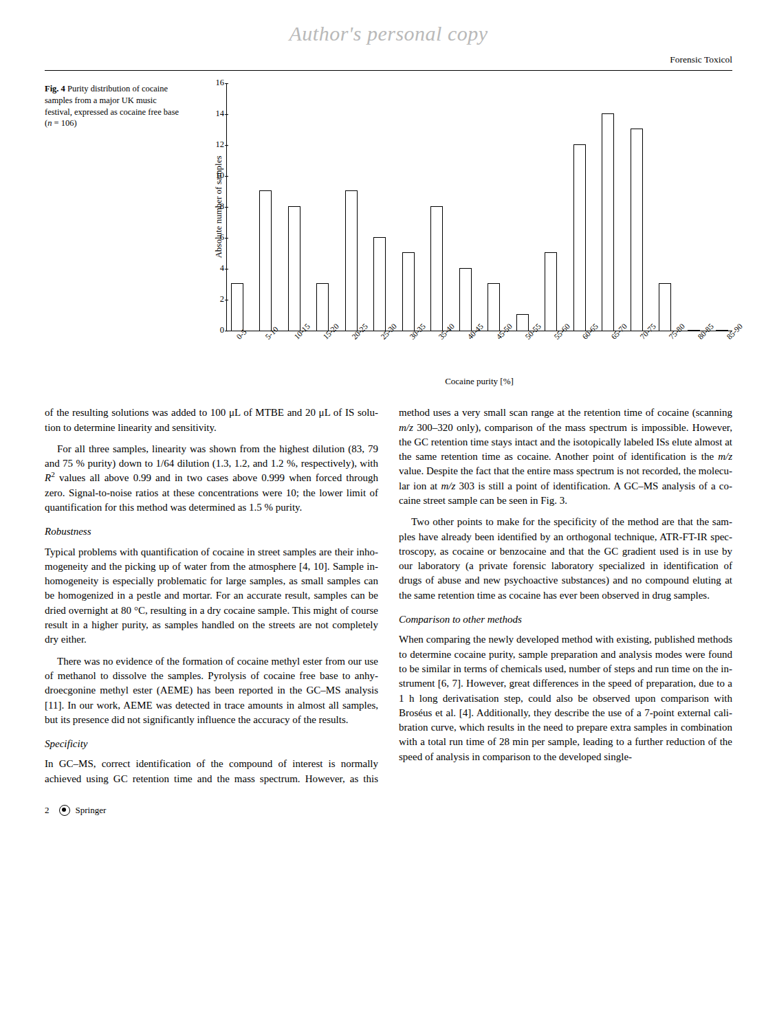Author's personal copy
Forensic Toxicol
Fig. 4 Purity distribution of cocaine samples from a major UK music festival, expressed as cocaine free base (n = 106)
Absolute number of samples
16
14
12
10
8
6
4
2
0
0-5 5-10 10-15 15-20 20-25 25-30 30-35 35-40 40-45 45-50 50-55 55-60 60-65 65-70 70-75 75-80 80-85 85-90
Cocaine purity [%]
of the resulting solutions was added to 100 μL of MTBE and 20 μL of IS solution to determine linearity and sensitivity.
For all three samples, linearity was shown from the highest dilution (83, 79 and 75 % purity) down to 1/64 dilution (1.3, 1.2, and 1.2 %, respectively), with R2 values all above 0.99 and in two cases above 0.999 when forced through zero. Signal-to-noise ratios at these concentrations were 10; the lower limit of quantification for this method was determined as 1.5 % purity.
Robustness
Typical problems with quantification of cocaine in street samples are their inhomogeneity and the picking up of water from the atmosphere [4, 10]. Sample inhomogeneity is especially problematic for large samples, as small samples can be homogenized in a pestle and mortar. For an accurate result, samples can be dried overnight at 80 °C, resulting in a dry cocaine sample. This might of course result in a higher purity, as samples handled on the streets are not completely dry either.
There was no evidence of the formation of cocaine methyl ester from our use of methanol to dissolve the samples. Pyrolysis of cocaine free base to anhydroecgonine methyl ester (AEME) has been reported in the GC–MS analysis [11]. In our work, AEME was detected in trace amounts in almost all samples, but its presence did not significantly influence the accuracy of the results.
Specificity
In GC–MS, correct identification of the compound of interest is normally achieved using GC retention time and the mass spectrum. However, as this method uses a very small scan range at the retention time of cocaine (scanning m/z 300–320 only), comparison of the mass spectrum is impossible. However, the GC retention time stays intact and the isotopically labeled ISs elute almost at the same retention time as cocaine. Another point of identification is the m/z value. Despite the fact that the entire mass spectrum is not recorded, the molecular ion at m/z 303 is still a point of identification. A GC–MS analysis of a cocaine street sample can be seen in Fig. 3.
Two other points to make for the specificity of the method are that the samples have already been identified by an orthogonal technique, ATR-FT-IR spectroscopy, as cocaine or benzocaine and that the GC gradient used is in use by our laboratory (a private forensic laboratory specialized in identification of drugs of abuse and new psychoactive substances) and no compound eluting at the same retention time as cocaine has ever been observed in drug samples.
Comparison to other methods
When comparing the newly developed method with existing, published methods to determine cocaine purity, sample preparation and analysis modes were found to be similar in terms of chemicals used, number of steps and run time on the instrument [6, 7]. However, great differences in the speed of preparation, due to a 1 h long derivatisation step, could also be observed upon comparison with Broséus et al. [4]. Additionally, they describe the use of a 7-point external calibration curve, which results in the need to prepare extra samples in combination with a total run time of 28 min per sample, leading to a further reduction of the speed of analysis in comparison to the developed single-
2 Springer